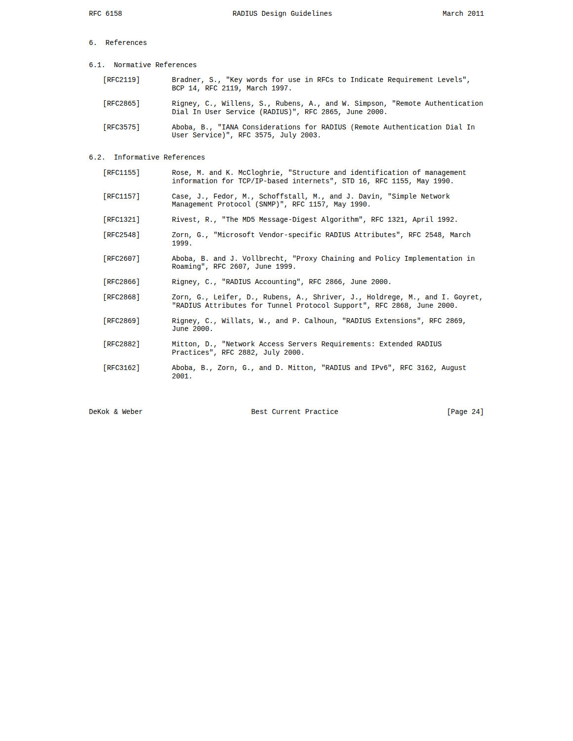RFC 6158 RADIUS Design Guidelines March 2011
6. References
6.1. Normative References
[RFC2119]
Bradner, S., "Key words for use in RFCs to Indicate Requirement Levels", BCP 14, RFC 2119, March 1997.
[RFC2865]
Rigney, C., Willens, S., Rubens, A., and W. Simpson, "Remote Authentication Dial In User Service (RADIUS)", RFC 2865, June 2000.
[RFC3575]
Aboba, B., "IANA Considerations for RADIUS (Remote Authentication Dial In User Service)", RFC 3575, July 2003.
6.2. Informative References
[RFC1155]
Rose, M. and K. McCloghrie, "Structure and identification of management information for TCP/IP-based internets", STD 16, RFC 1155, May 1990.
[RFC1157]
Case, J., Fedor, M., Schoffstall, M., and J. Davin, "Simple Network Management Protocol (SNMP)", RFC 1157, May 1990.
[RFC1321]
Rivest, R., "The MD5 Message-Digest Algorithm", RFC 1321, April 1992.
[RFC2548]
Zorn, G., "Microsoft Vendor-specific RADIUS Attributes", RFC 2548, March 1999.
[RFC2607]
Aboba, B. and J. Vollbrecht, "Proxy Chaining and Policy Implementation in Roaming", RFC 2607, June 1999.
[RFC2866]
Rigney, C., "RADIUS Accounting", RFC 2866, June 2000.
[RFC2868]
Zorn, G., Leifer, D., Rubens, A., Shriver, J., Holdrege, M., and I. Goyret, "RADIUS Attributes for Tunnel Protocol Support", RFC 2868, June 2000.
[RFC2869]
Rigney, C., Willats, W., and P. Calhoun, "RADIUS Extensions", RFC 2869, June 2000.
[RFC2882]
Mitton, D., "Network Access Servers Requirements: Extended RADIUS Practices", RFC 2882, July 2000.
[RFC3162]
Aboba, B., Zorn, G., and D. Mitton, "RADIUS and IPv6", RFC 3162, August 2001.
DeKok & Weber Best Current Practice [Page 24]